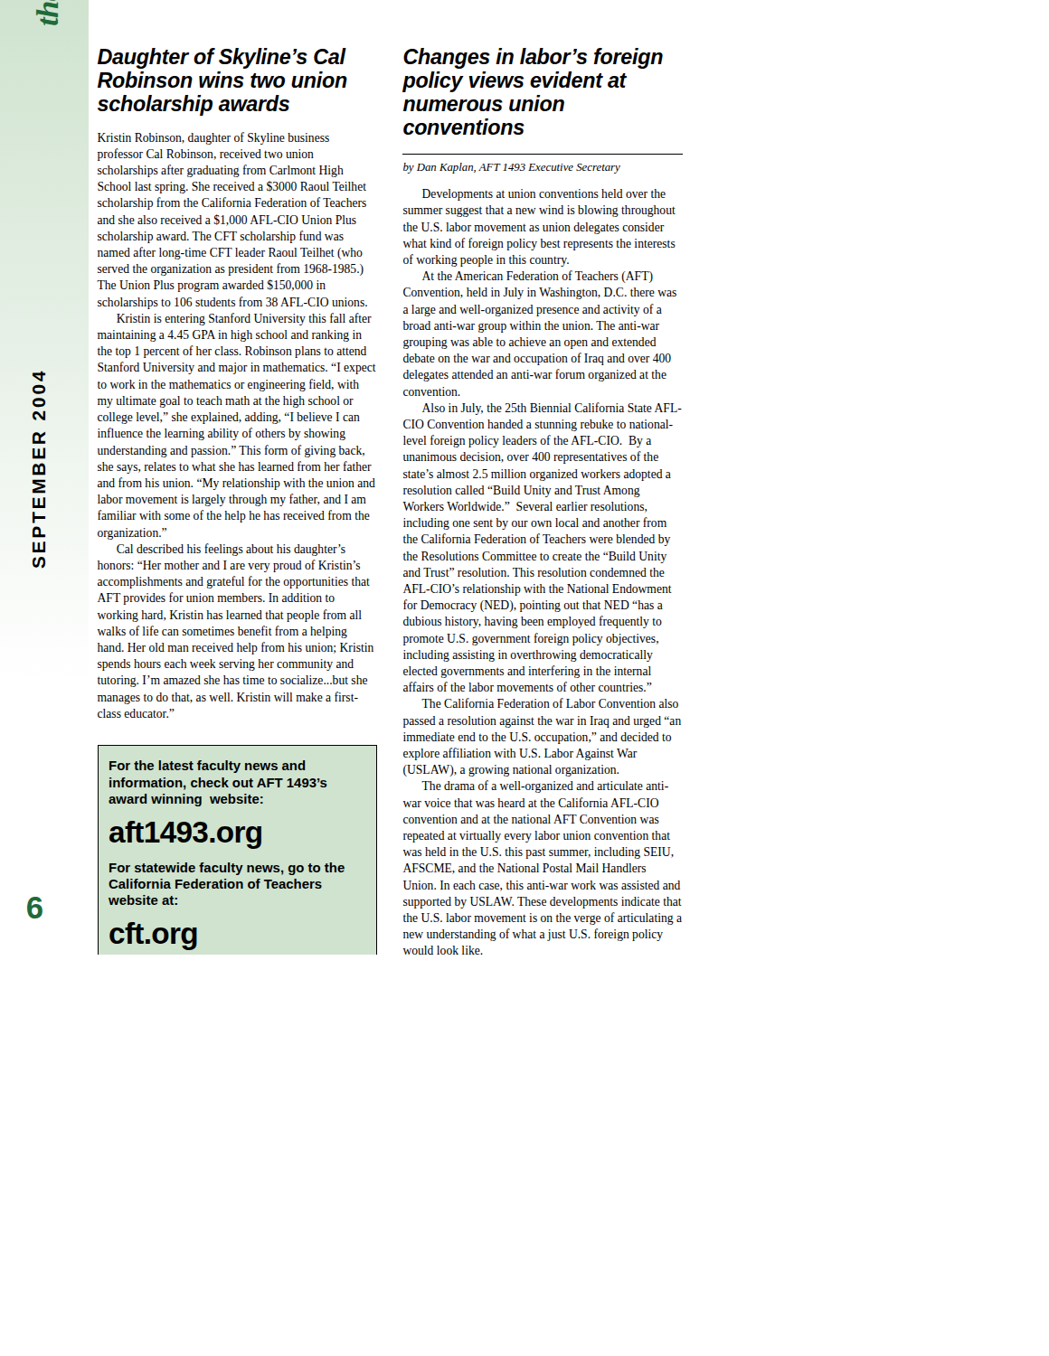the Advocate
SEPTEMBER 2004
6
Daughter of Skyline’s Cal Robinson wins two union scholarship awards
Kristin Robinson, daughter of Skyline business professor Cal Robinson, received two union scholarships after graduating from Carlmont High School last spring. She received a $3000 Raoul Teilhet scholarship from the California Federation of Teachers and she also received a $1,000 AFL-CIO Union Plus scholarship award. The CFT scholarship fund was named after long-time CFT leader Raoul Teilhet (who served the organization as president from 1968-1985.) The Union Plus program awarded $150,000 in scholarships to 106 students from 38 AFL-CIO unions.
Kristin is entering Stanford University this fall after maintaining a 4.45 GPA in high school and ranking in the top 1 percent of her class. Robinson plans to attend Stanford University and major in mathematics. “I expect to work in the mathematics or engineering field, with my ultimate goal to teach math at the high school or college level,” she explained, adding, “I believe I can influence the learning ability of others by showing understanding and passion.” This form of giving back, she says, relates to what she has learned from her father and from his union. “My relationship with the union and labor movement is largely through my father, and I am familiar with some of the help he has received from the organization.”
Cal described his feelings about his daughter’s honors: “Her mother and I are very proud of Kristin’s accomplishments and grateful for the opportunities that AFT provides for union members. In addition to working hard, Kristin has learned that people from all walks of life can sometimes benefit from a helping hand. Her old man received help from his union; Kristin spends hours each week serving her community and tutoring. I’m amazed she has time to socialize...but she manages to do that, as well. Kristin will make a first-class educator.”
For the latest faculty news and information, check out AFT 1493’s award winning website:
aft1493.org
For statewide faculty news, go to the California Federation of Teachers website at:
cft.org
Changes in labor’s foreign policy views evident at numerous union conventions
by Dan Kaplan, AFT 1493 Executive Secretary
Developments at union conventions held over the summer suggest that a new wind is blowing throughout the U.S. labor movement as union delegates consider what kind of foreign policy best represents the interests of working people in this country.
At the American Federation of Teachers (AFT) Convention, held in July in Washington, D.C. there was a large and well-organized presence and activity of a broad anti-war group within the union. The anti-war grouping was able to achieve an open and extended debate on the war and occupation of Iraq and over 400 delegates attended an anti-war forum organized at the convention.
Also in July, the 25th Biennial California State AFL-CIO Convention handed a stunning rebuke to national-level foreign policy leaders of the AFL-CIO. By a unanimous decision, over 400 representatives of the state’s almost 2.5 million organized workers adopted a resolution called “Build Unity and Trust Among Workers Worldwide.” Several earlier resolutions, including one sent by our own local and another from the California Federation of Teachers were blended by the Resolutions Committee to create the “Build Unity and Trust” resolution. This resolution condemned the AFL-CIO’s relationship with the National Endowment for Democracy (NED), pointing out that NED “has a dubious history, having been employed frequently to promote U.S. government foreign policy objectives, including assisting in overthrowing democratically elected governments and interfering in the internal affairs of the labor movements of other countries.”
The California Federation of Labor Convention also passed a resolution against the war in Iraq and urged “an immediate end to the U.S. occupation,” and decided to explore affiliation with U.S. Labor Against War (USLAW), a growing national organization.
The drama of a well-organized and articulate anti-war voice that was heard at the California AFL-CIO convention and at the national AFT Convention was repeated at virtually every labor union convention that was held in the U.S. this past summer, including SEIU, AFSCME, and the National Postal Mail Handlers Union. In each case, this anti-war work was assisted and supported by USLAW. These developments indicate that the U.S. labor movement is on the verge of articulating a new understanding of what a just U.S. foreign policy would look like.